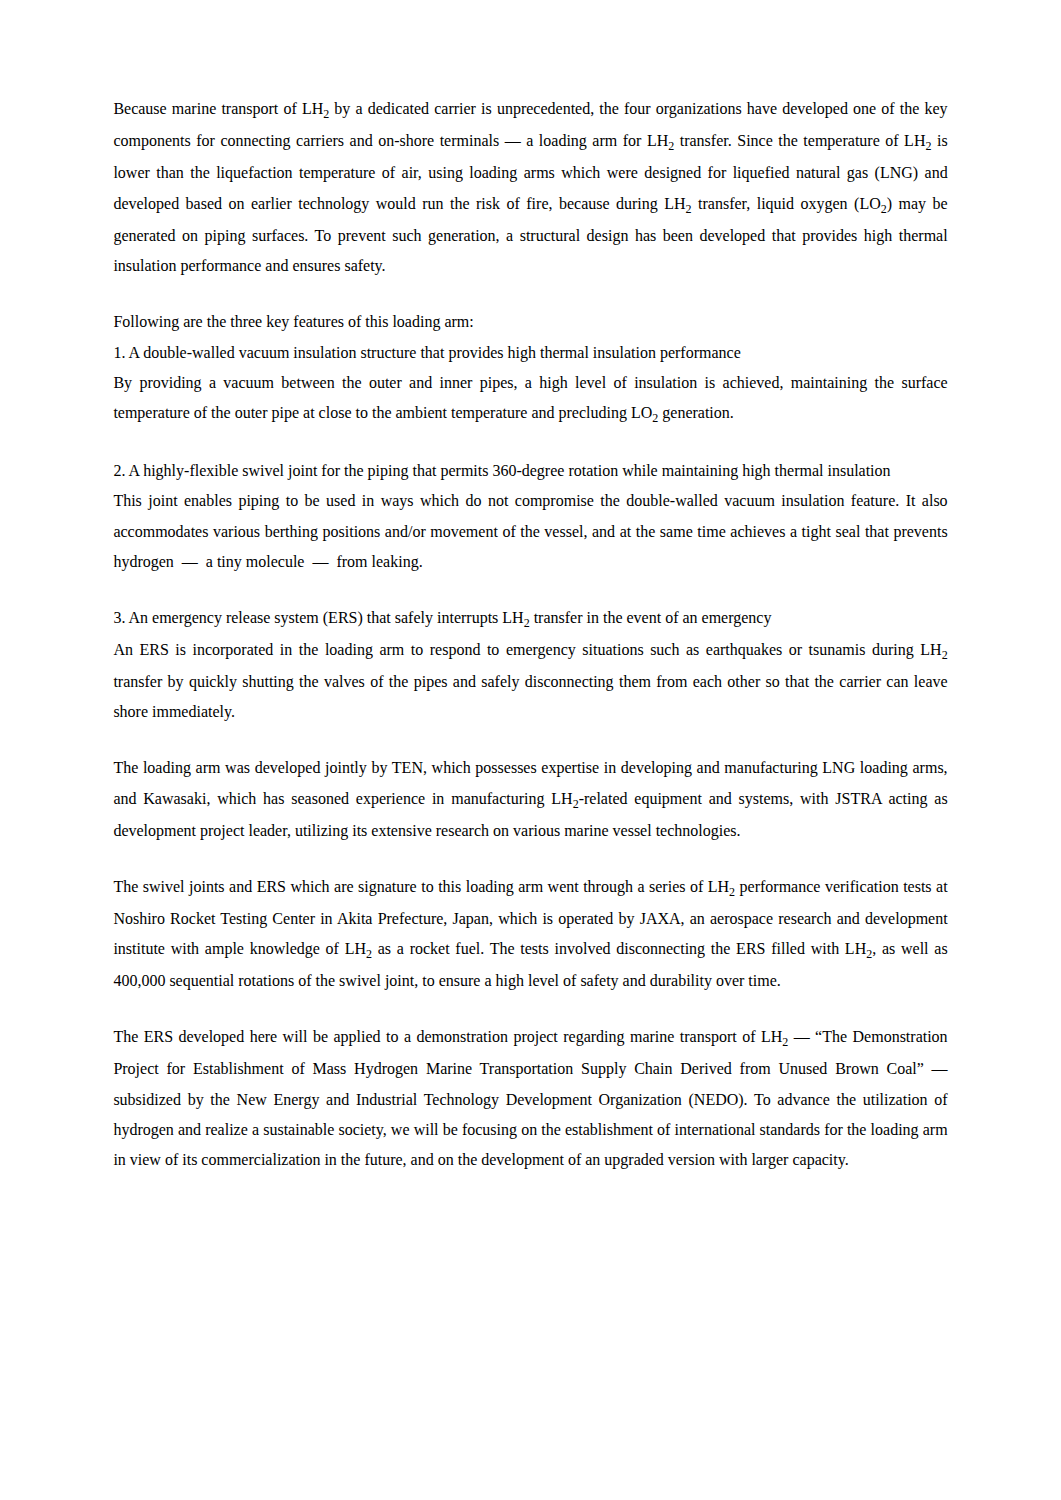Because marine transport of LH2 by a dedicated carrier is unprecedented, the four organizations have developed one of the key components for connecting carriers and on-shore terminals — a loading arm for LH2 transfer. Since the temperature of LH2 is lower than the liquefaction temperature of air, using loading arms which were designed for liquefied natural gas (LNG) and developed based on earlier technology would run the risk of fire, because during LH2 transfer, liquid oxygen (LO2) may be generated on piping surfaces. To prevent such generation, a structural design has been developed that provides high thermal insulation performance and ensures safety.
Following are the three key features of this loading arm:
1. A double-walled vacuum insulation structure that provides high thermal insulation performance
By providing a vacuum between the outer and inner pipes, a high level of insulation is achieved, maintaining the surface temperature of the outer pipe at close to the ambient temperature and precluding LO2 generation.
2. A highly-flexible swivel joint for the piping that permits 360-degree rotation while maintaining high thermal insulation
This joint enables piping to be used in ways which do not compromise the double-walled vacuum insulation feature. It also accommodates various berthing positions and/or movement of the vessel, and at the same time achieves a tight seal that prevents hydrogen — a tiny molecule — from leaking.
3. An emergency release system (ERS) that safely interrupts LH2 transfer in the event of an emergency
An ERS is incorporated in the loading arm to respond to emergency situations such as earthquakes or tsunamis during LH2 transfer by quickly shutting the valves of the pipes and safely disconnecting them from each other so that the carrier can leave shore immediately.
The loading arm was developed jointly by TEN, which possesses expertise in developing and manufacturing LNG loading arms, and Kawasaki, which has seasoned experience in manufacturing LH2-related equipment and systems, with JSTRA acting as development project leader, utilizing its extensive research on various marine vessel technologies.
The swivel joints and ERS which are signature to this loading arm went through a series of LH2 performance verification tests at Noshiro Rocket Testing Center in Akita Prefecture, Japan, which is operated by JAXA, an aerospace research and development institute with ample knowledge of LH2 as a rocket fuel. The tests involved disconnecting the ERS filled with LH2, as well as 400,000 sequential rotations of the swivel joint, to ensure a high level of safety and durability over time.
The ERS developed here will be applied to a demonstration project regarding marine transport of LH2 — “The Demonstration Project for Establishment of Mass Hydrogen Marine Transportation Supply Chain Derived from Unused Brown Coal” —subsidized by the New Energy and Industrial Technology Development Organization (NEDO). To advance the utilization of hydrogen and realize a sustainable society, we will be focusing on the establishment of international standards for the loading arm in view of its commercialization in the future, and on the development of an upgraded version with larger capacity.